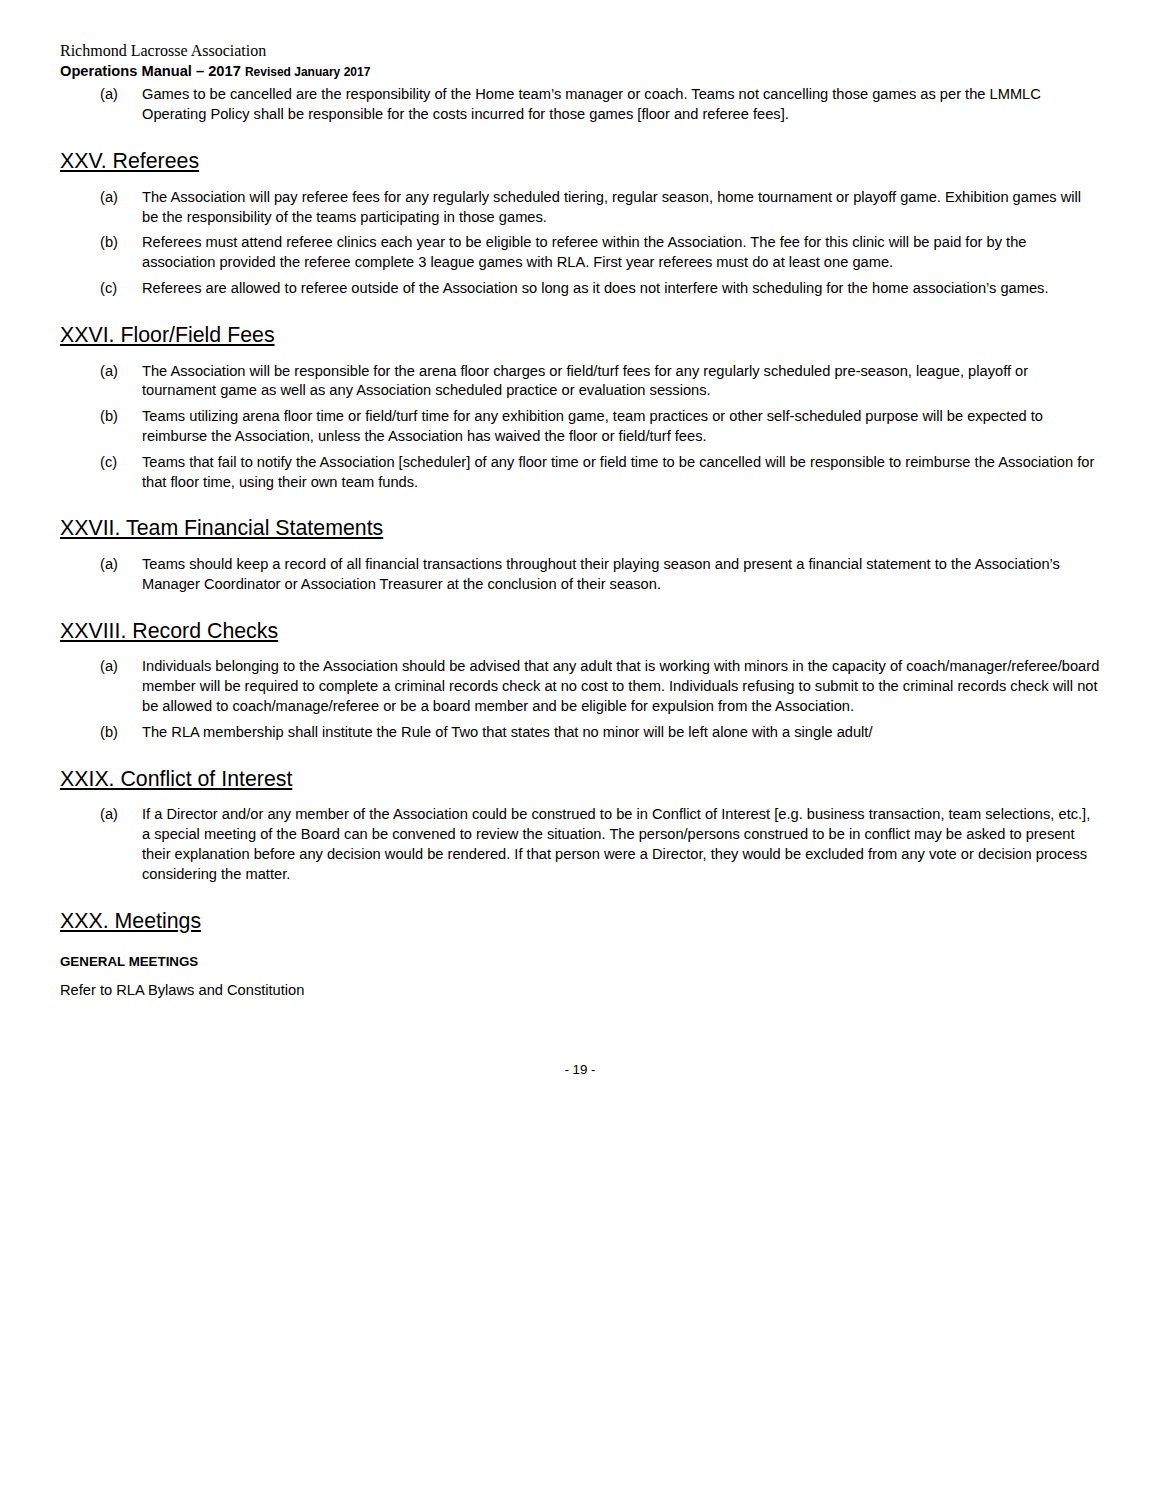Richmond Lacrosse Association
Operations Manual – 2017 Revised January 2017
(a) Games to be cancelled are the responsibility of the Home team’s manager or coach. Teams not cancelling those games as per the LMMLC Operating Policy shall be responsible for the costs incurred for those games [floor and referee fees].
XXV. Referees
(a) The Association will pay referee fees for any regularly scheduled tiering, regular season, home tournament or playoff game. Exhibition games will be the responsibility of the teams participating in those games.
(b) Referees must attend referee clinics each year to be eligible to referee within the Association. The fee for this clinic will be paid for by the association provided the referee complete 3 league games with RLA. First year referees must do at least one game.
(c) Referees are allowed to referee outside of the Association so long as it does not interfere with scheduling for the home association’s games.
XXVI. Floor/Field Fees
(a) The Association will be responsible for the arena floor charges or field/turf fees for any regularly scheduled pre-season, league, playoff or tournament game as well as any Association scheduled practice or evaluation sessions.
(b) Teams utilizing arena floor time or field/turf time for any exhibition game, team practices or other self-scheduled purpose will be expected to reimburse the Association, unless the Association has waived the floor or field/turf fees.
(c) Teams that fail to notify the Association [scheduler] of any floor time or field time to be cancelled will be responsible to reimburse the Association for that floor time, using their own team funds.
XXVII. Team Financial Statements
(a) Teams should keep a record of all financial transactions throughout their playing season and present a financial statement to the Association’s Manager Coordinator or Association Treasurer at the conclusion of their season.
XXVIII. Record Checks
(a) Individuals belonging to the Association should be advised that any adult that is working with minors in the capacity of coach/manager/referee/board member will be required to complete a criminal records check at no cost to them. Individuals refusing to submit to the criminal records check will not be allowed to coach/manage/referee or be a board member and be eligible for expulsion from the Association.
(b) The RLA membership shall institute the Rule of Two that states that no minor will be left alone with a single adult/
XXIX. Conflict of Interest
(a) If a Director and/or any member of the Association could be construed to be in Conflict of Interest [e.g. business transaction, team selections, etc.], a special meeting of the Board can be convened to review the situation. The person/persons construed to be in conflict may be asked to present their explanation before any decision would be rendered. If that person were a Director, they would be excluded from any vote or decision process considering the matter.
XXX. Meetings
GENERAL MEETINGS
Refer to RLA Bylaws and Constitution
- 19 -